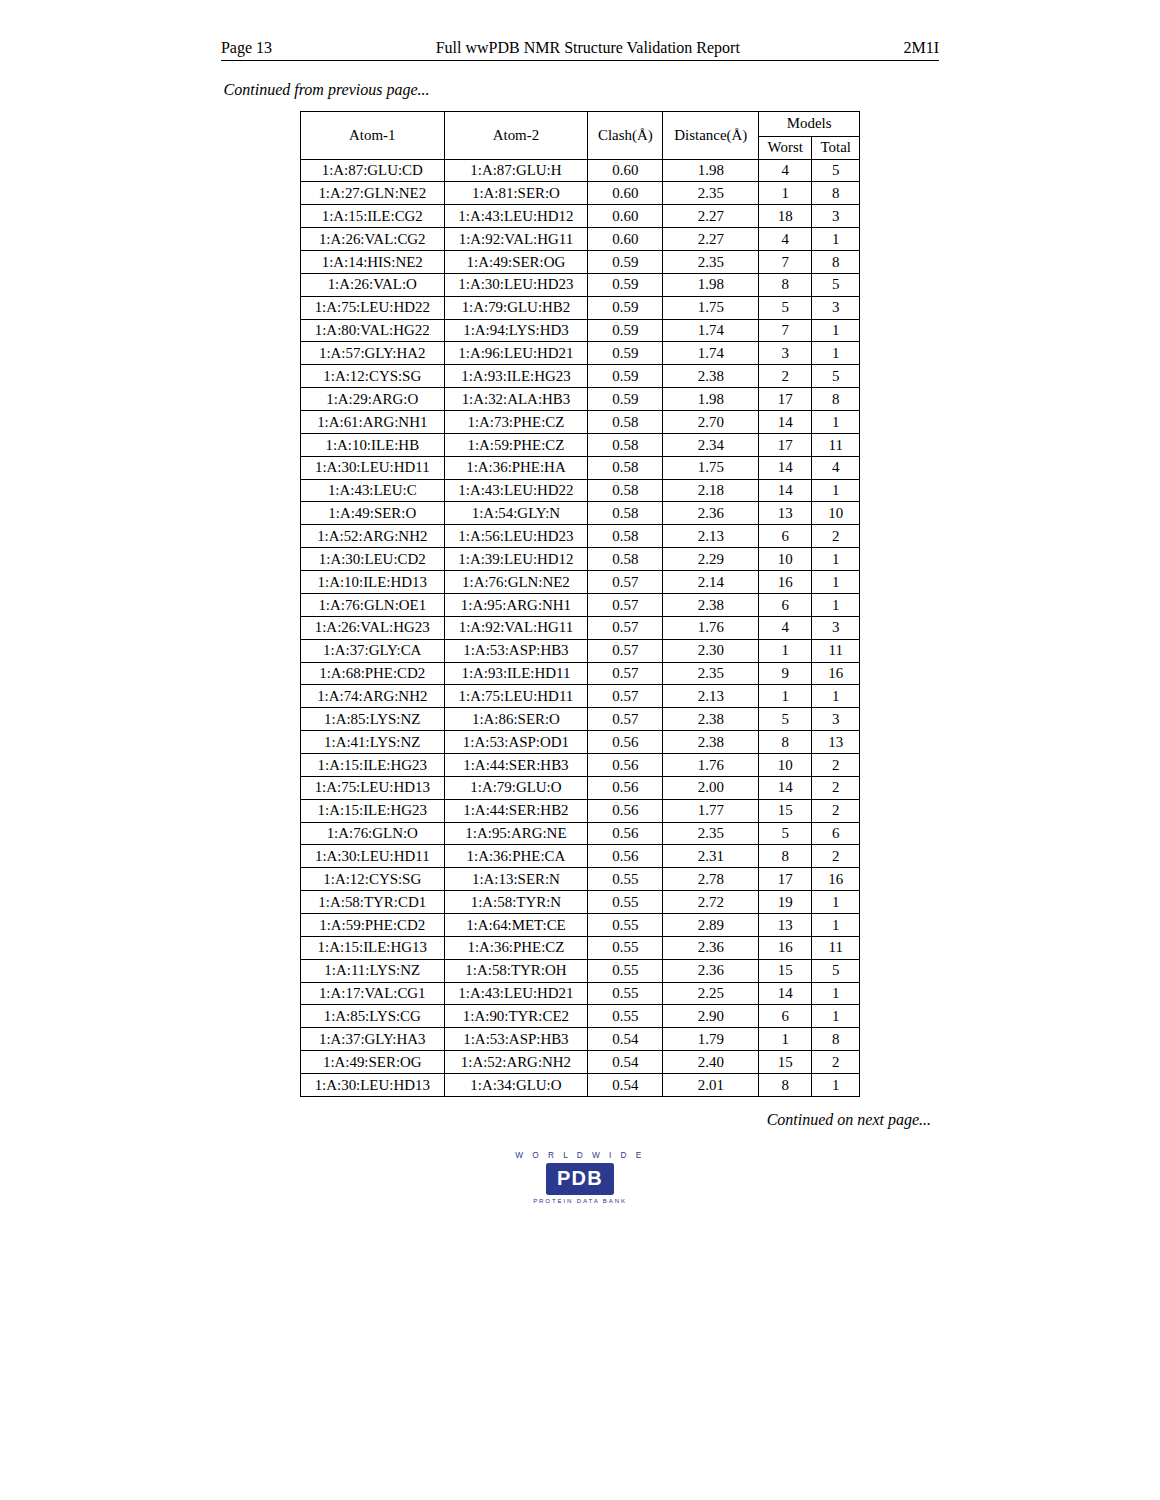Page 13
Full wwPDB NMR Structure Validation Report
2M1I
Continued from previous page...
| Atom-1 | Atom-2 | Clash(Å) | Distance(Å) | Models |
| --- | --- | --- | --- | --- |
| Worst | Total |
| 1:A:87:GLU:CD | 1:A:87:GLU:H | 0.60 | 1.98 | 4 | 5 |
| 1:A:27:GLN:NE2 | 1:A:81:SER:O | 0.60 | 2.35 | 1 | 8 |
| 1:A:15:ILE:CG2 | 1:A:43:LEU:HD12 | 0.60 | 2.27 | 18 | 3 |
| 1:A:26:VAL:CG2 | 1:A:92:VAL:HG11 | 0.60 | 2.27 | 4 | 1 |
| 1:A:14:HIS:NE2 | 1:A:49:SER:OG | 0.59 | 2.35 | 7 | 8 |
| 1:A:26:VAL:O | 1:A:30:LEU:HD23 | 0.59 | 1.98 | 8 | 5 |
| 1:A:75:LEU:HD22 | 1:A:79:GLU:HB2 | 0.59 | 1.75 | 5 | 3 |
| 1:A:80:VAL:HG22 | 1:A:94:LYS:HD3 | 0.59 | 1.74 | 7 | 1 |
| 1:A:57:GLY:HA2 | 1:A:96:LEU:HD21 | 0.59 | 1.74 | 3 | 1 |
| 1:A:12:CYS:SG | 1:A:93:ILE:HG23 | 0.59 | 2.38 | 2 | 5 |
| 1:A:29:ARG:O | 1:A:32:ALA:HB3 | 0.59 | 1.98 | 17 | 8 |
| 1:A:61:ARG:NH1 | 1:A:73:PHE:CZ | 0.58 | 2.70 | 14 | 1 |
| 1:A:10:ILE:HB | 1:A:59:PHE:CZ | 0.58 | 2.34 | 17 | 11 |
| 1:A:30:LEU:HD11 | 1:A:36:PHE:HA | 0.58 | 1.75 | 14 | 4 |
| 1:A:43:LEU:C | 1:A:43:LEU:HD22 | 0.58 | 2.18 | 14 | 1 |
| 1:A:49:SER:O | 1:A:54:GLY:N | 0.58 | 2.36 | 13 | 10 |
| 1:A:52:ARG:NH2 | 1:A:56:LEU:HD23 | 0.58 | 2.13 | 6 | 2 |
| 1:A:30:LEU:CD2 | 1:A:39:LEU:HD12 | 0.58 | 2.29 | 10 | 1 |
| 1:A:10:ILE:HD13 | 1:A:76:GLN:NE2 | 0.57 | 2.14 | 16 | 1 |
| 1:A:76:GLN:OE1 | 1:A:95:ARG:NH1 | 0.57 | 2.38 | 6 | 1 |
| 1:A:26:VAL:HG23 | 1:A:92:VAL:HG11 | 0.57 | 1.76 | 4 | 3 |
| 1:A:37:GLY:CA | 1:A:53:ASP:HB3 | 0.57 | 2.30 | 1 | 11 |
| 1:A:68:PHE:CD2 | 1:A:93:ILE:HD11 | 0.57 | 2.35 | 9 | 16 |
| 1:A:74:ARG:NH2 | 1:A:75:LEU:HD11 | 0.57 | 2.13 | 1 | 1 |
| 1:A:85:LYS:NZ | 1:A:86:SER:O | 0.57 | 2.38 | 5 | 3 |
| 1:A:41:LYS:NZ | 1:A:53:ASP:OD1 | 0.56 | 2.38 | 8 | 13 |
| 1:A:15:ILE:HG23 | 1:A:44:SER:HB3 | 0.56 | 1.76 | 10 | 2 |
| 1:A:75:LEU:HD13 | 1:A:79:GLU:O | 0.56 | 2.00 | 14 | 2 |
| 1:A:15:ILE:HG23 | 1:A:44:SER:HB2 | 0.56 | 1.77 | 15 | 2 |
| 1:A:76:GLN:O | 1:A:95:ARG:NE | 0.56 | 2.35 | 5 | 6 |
| 1:A:30:LEU:HD11 | 1:A:36:PHE:CA | 0.56 | 2.31 | 8 | 2 |
| 1:A:12:CYS:SG | 1:A:13:SER:N | 0.55 | 2.78 | 17 | 16 |
| 1:A:58:TYR:CD1 | 1:A:58:TYR:N | 0.55 | 2.72 | 19 | 1 |
| 1:A:59:PHE:CD2 | 1:A:64:MET:CE | 0.55 | 2.89 | 13 | 1 |
| 1:A:15:ILE:HG13 | 1:A:36:PHE:CZ | 0.55 | 2.36 | 16 | 11 |
| 1:A:11:LYS:NZ | 1:A:58:TYR:OH | 0.55 | 2.36 | 15 | 5 |
| 1:A:17:VAL:CG1 | 1:A:43:LEU:HD21 | 0.55 | 2.25 | 14 | 1 |
| 1:A:85:LYS:CG | 1:A:90:TYR:CE2 | 0.55 | 2.90 | 6 | 1 |
| 1:A:37:GLY:HA3 | 1:A:53:ASP:HB3 | 0.54 | 1.79 | 1 | 8 |
| 1:A:49:SER:OG | 1:A:52:ARG:NH2 | 0.54 | 2.40 | 15 | 2 |
| 1:A:30:LEU:HD13 | 1:A:34:GLU:O | 0.54 | 2.01 | 8 | 1 |
Continued on next page...
W O R L D W I D E
PDB
PROTEIN DATA BANK